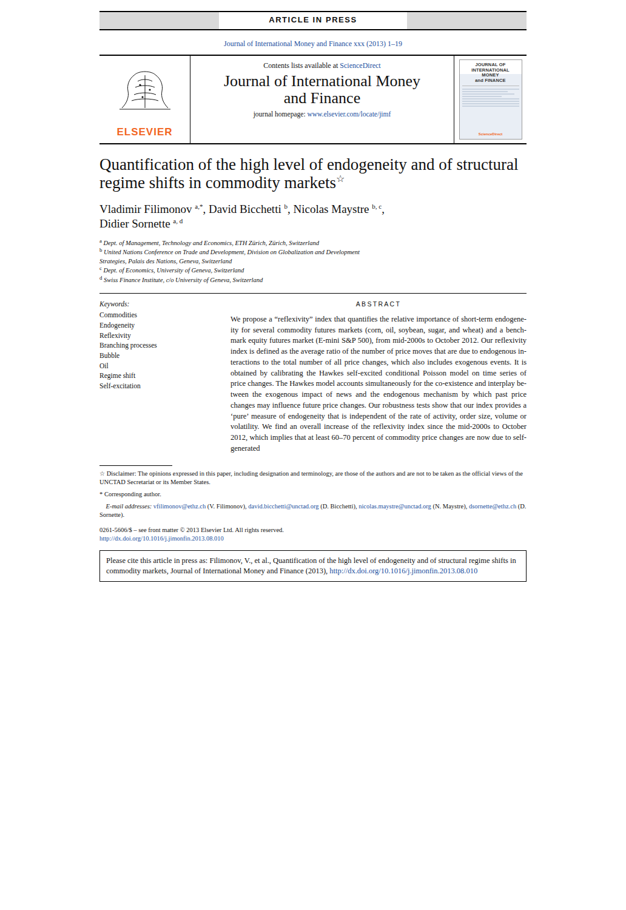ARTICLE IN PRESS
Journal of International Money and Finance xxx (2013) 1–19
ELSEVIER
Contents lists available at ScienceDirect
Journal of International Moneyand Finance
journal homepage: www.elsevier.com/locate/jimf
JOURNAL OF INTERNATIONAL MONEY and FINANCE
ScienceDirect
Quantification of the high level of endogeneity and of structural regime shifts in commodity markets☆
Vladimir Filimonov a,*, David Bicchetti b, Nicolas Maystre b, c,
Didier Sornette a, d
a Dept. of Management, Technology and Economics, ETH Zürich, Zürich, Switzerland
b United Nations Conference on Trade and Development, Division on Globalization and Development
Strategies, Palais des Nations, Geneva, Switzerland
c Dept. of Economics, University of Geneva, Switzerland
d Swiss Finance Institute, c/o University of Geneva, Switzerland
Keywords:
Commodities
Endogeneity
Reflexivity
Branching processes
Bubble
Oil
Regime shift
Self-excitation
Abstract
We propose a “reflexivity” index that quantifies the relative importance of short-term endogeneity for several commodity futures markets (corn, oil, soybean, sugar, and wheat) and a benchmark equity futures market (E-mini S&P 500), from mid-2000s to October 2012. Our reflexivity index is defined as the average ratio of the number of price moves that are due to endogenous interactions to the total number of all price changes, which also includes exogenous events. It is obtained by calibrating the Hawkes self-excited conditional Poisson model on time series of price changes. The Hawkes model accounts simultaneously for the co-existence and interplay between the exogenous impact of news and the endogenous mechanism by which past price changes may influence future price changes. Our robustness tests show that our index provides a ‘pure’ measure of endogeneity that is independent of the rate of activity, order size, volume or volatility. We find an overall increase of the reflexivity index since the mid-2000s to October 2012, which implies that at least 60–70 percent of commodity price changes are now due to self-generated
☆ Disclaimer: The opinions expressed in this paper, including designation and terminology, are those of the authors and are not to be taken as the official views of the UNCTAD Secretariat or its Member States.
* Corresponding author.
E-mail addresses: vfilimonov@ethz.ch (V. Filimonov), david.bicchetti@unctad.org (D. Bicchetti), nicolas.maystre@unctad.org (N. Maystre), dsornette@ethz.ch (D. Sornette).
0261-5606/$ – see front matter © 2013 Elsevier Ltd. All rights reserved.
http://dx.doi.org/10.1016/j.jimonfin.2013.08.010
Please cite this article in press as: Filimonov, V., et al., Quantification of the high level of endogeneity and of structural regime shifts in commodity markets, Journal of International Money and Finance (2013), http://dx.doi.org/10.1016/j.jimonfin.2013.08.010